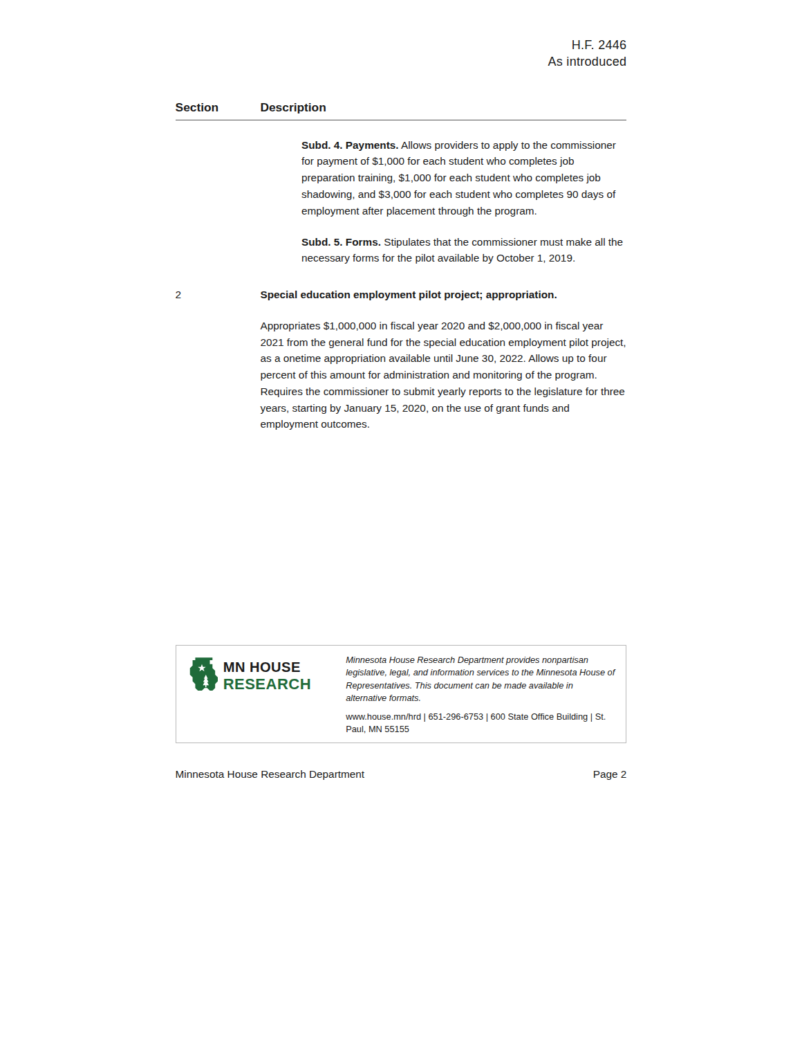H.F. 2446
As introduced
Section
Description
Subd. 4. Payments. Allows providers to apply to the commissioner for payment of $1,000 for each student who completes job preparation training, $1,000 for each student who completes job shadowing, and $3,000 for each student who completes 90 days of employment after placement through the program.
Subd. 5. Forms. Stipulates that the commissioner must make all the necessary forms for the pilot available by October 1, 2019.
2
Special education employment pilot project; appropriation.
Appropriates $1,000,000 in fiscal year 2020 and $2,000,000 in fiscal year 2021 from the general fund for the special education employment pilot project, as a onetime appropriation available until June 30, 2022. Allows up to four percent of this amount for administration and monitoring of the program. Requires the commissioner to submit yearly reports to the legislature for three years, starting by January 15, 2020, on the use of grant funds and employment outcomes.
MN HOUSE RESEARCH
Minnesota House Research Department provides nonpartisan legislative, legal, and information services to the Minnesota House of Representatives. This document can be made available in alternative formats.
www.house.mn/hrd | 651-296-6753 | 600 State Office Building | St. Paul, MN 55155
Minnesota House Research Department Page 2